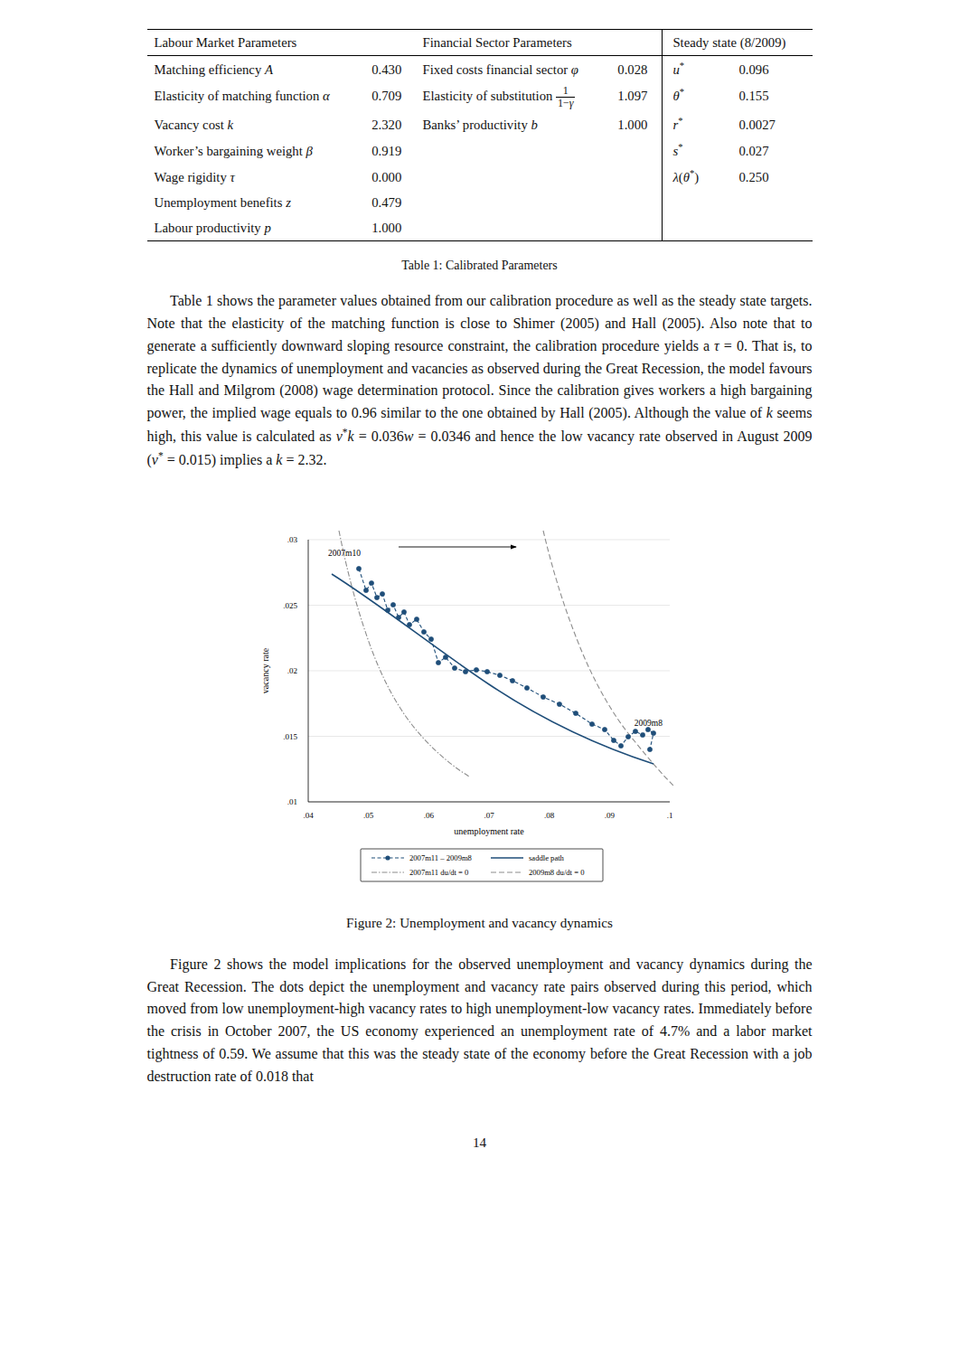Table 1: Calibrated Parameters
| Labour Market Parameters | Financial Sector Parameters | Steady state (8/2009) |
| --- | --- | --- |
| Matching efficiency A | 0.430 | Fixed costs financial sector φ | 0.028 | u * | 0.096 |
| Elasticity of matching function α | 0.709 | Elasticity of substitution 1 1− γ | 1.097 | θ * | 0.155 |
| Vacancy cost k | 2.320 | Banks’ productivity b | 1.000 | r * | 0.0027 |
| Worker’s bargaining weight β | 0.919 | | | s * | 0.027 |
| Wage rigidity τ | 0.000 | | | λ ( θ * ) | 0.250 |
| Unemployment benefits z | 0.479 | | | | |
| Labour productivity p | 1.000 | | | | |
Table 1 shows the parameter values obtained from our calibration procedure as well as the steady state targets. Note that the elasticity of the matching function is close to Shimer (2005) and Hall (2005). Also note that to generate a sufficiently downward sloping resource constraint, the calibration procedure yields a τ = 0. That is, to replicate the dynamics of unemployment and vacancies as observed during the Great Recession, the model favours the Hall and Milgrom (2008) wage determination protocol. Since the calibration gives workers a high bargaining power, the implied wage equals to 0.96 similar to the one obtained by Hall (2005). Although the value of k seems high, this value is calculated as v*k = 0.036w = 0.0346 and hence the low vacancy rate observed in August 2009 (v* = 0.015) implies a k = 2.32.
.03 .025 .02 .015 .01 .04 .05 .06 .07 .08 .09 .1 unemployment rate vacancy rate 2007m10 2009m8 2007m11 – 2009m8 saddle path 2007m11 du/dt = 0 2009m8 du/dt = 0
Figure 2: Unemployment and vacancy dynamics
Figure 2 shows the model implications for the observed unemployment and vacancy dynamics during the Great Recession. The dots depict the unemployment and vacancy rate pairs observed during this period, which moved from low unemployment-high vacancy rates to high unemployment-low vacancy rates. Immediately before the crisis in October 2007, the US economy experienced an unemployment rate of 4.7% and a labor market tightness of 0.59. We assume that this was the steady state of the economy before the Great Recession with a job destruction rate of 0.018 that
14